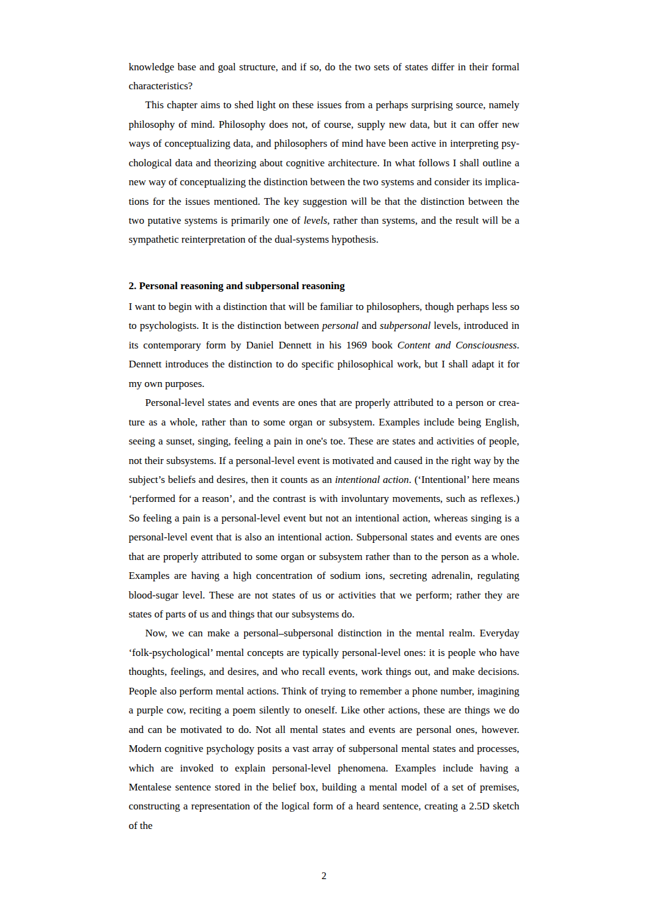knowledge base and goal structure, and if so, do the two sets of states differ in their formal characteristics?
This chapter aims to shed light on these issues from a perhaps surprising source, namely philosophy of mind. Philosophy does not, of course, supply new data, but it can offer new ways of conceptualizing data, and philosophers of mind have been active in interpreting psychological data and theorizing about cognitive architecture. In what follows I shall outline a new way of conceptualizing the distinction between the two systems and consider its implications for the issues mentioned. The key suggestion will be that the distinction between the two putative systems is primarily one of levels, rather than systems, and the result will be a sympathetic reinterpretation of the dual-systems hypothesis.
2. Personal reasoning and subpersonal reasoning
I want to begin with a distinction that will be familiar to philosophers, though perhaps less so to psychologists. It is the distinction between personal and subpersonal levels, introduced in its contemporary form by Daniel Dennett in his 1969 book Content and Consciousness. Dennett introduces the distinction to do specific philosophical work, but I shall adapt it for my own purposes.
Personal-level states and events are ones that are properly attributed to a person or creature as a whole, rather than to some organ or subsystem. Examples include being English, seeing a sunset, singing, feeling a pain in one's toe. These are states and activities of people, not their subsystems. If a personal-level event is motivated and caused in the right way by the subject’s beliefs and desires, then it counts as an intentional action. (‘Intentional’ here means ‘performed for a reason’, and the contrast is with involuntary movements, such as reflexes.) So feeling a pain is a personal-level event but not an intentional action, whereas singing is a personal-level event that is also an intentional action. Subpersonal states and events are ones that are properly attributed to some organ or subsystem rather than to the person as a whole. Examples are having a high concentration of sodium ions, secreting adrenalin, regulating blood-sugar level. These are not states of us or activities that we perform; rather they are states of parts of us and things that our subsystems do.
Now, we can make a personal–subpersonal distinction in the mental realm. Everyday ‘folk-psychological’ mental concepts are typically personal-level ones: it is people who have thoughts, feelings, and desires, and who recall events, work things out, and make decisions. People also perform mental actions. Think of trying to remember a phone number, imagining a purple cow, reciting a poem silently to oneself. Like other actions, these are things we do and can be motivated to do. Not all mental states and events are personal ones, however. Modern cognitive psychology posits a vast array of subpersonal mental states and processes, which are invoked to explain personal-level phenomena. Examples include having a Mentalese sentence stored in the belief box, building a mental model of a set of premises, constructing a representation of the logical form of a heard sentence, creating a 2.5D sketch of the
2